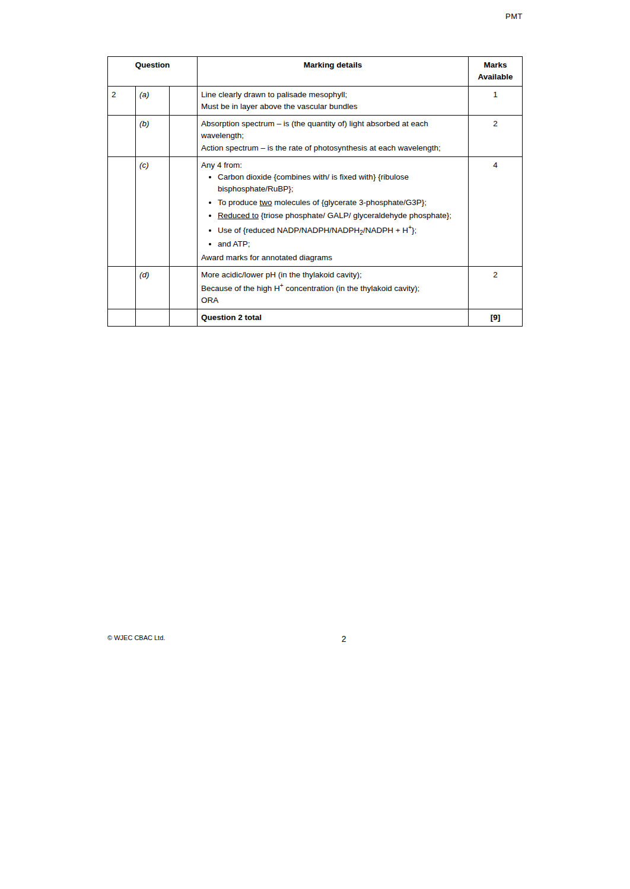PMT
| Question | Marking details | Marks Available |
| --- | --- | --- |
| 2 | (a) | | Line clearly drawn to palisade mesophyll; Must be in layer above the vascular bundles | 1 |
| | (b) | | Absorption spectrum – is (the quantity of) light absorbed at each wavelength; Action spectrum – is the rate of photosynthesis at each wavelength; | 2 |
| | (c) | | Any 4 from: Carbon dioxide {combines with/ is fixed with} {ribulose bisphosphate/RuBP}; To produce two molecules of {glycerate 3-phosphate/G3P}; Reduced to {triose phosphate/ GALP/ glyceraldehyde phosphate}; Use of {reduced NADP/NADPH/NADPH 2 /NADPH + H + }; and ATP; Award marks for annotated diagrams | 4 |
| | (d) | | More acidic/lower pH (in the thylakoid cavity); Because of the high H + concentration (in the thylakoid cavity); ORA | 2 |
| | | | Question 2 total | [9] |
© WJEC CBAC Ltd.
2